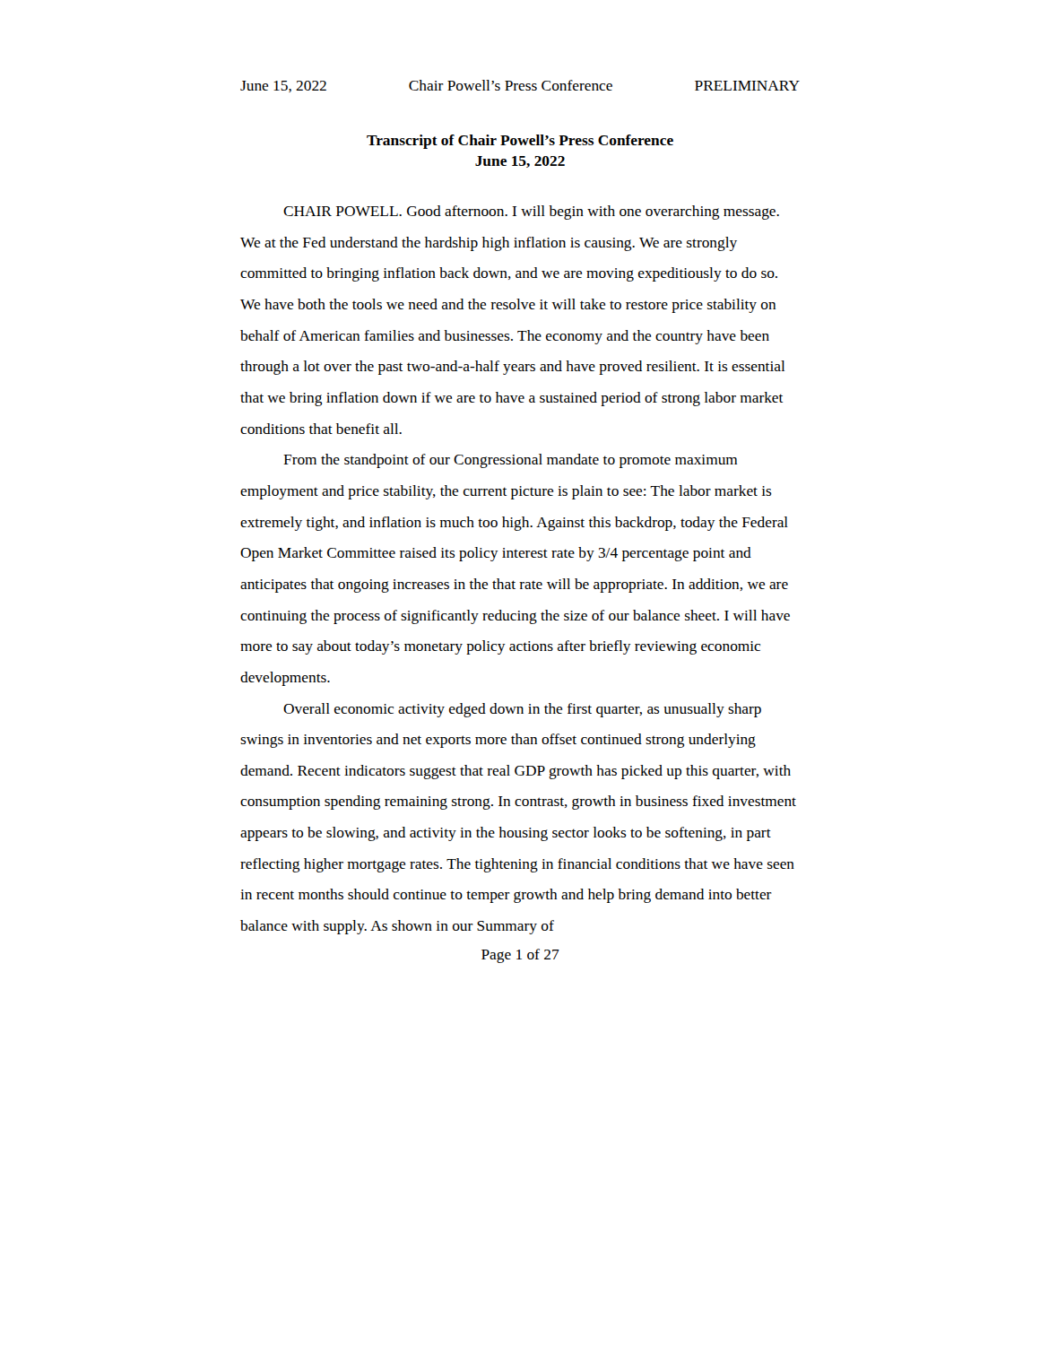June 15, 2022 Chair Powell’s Press Conference PRELIMINARY
Transcript of Chair Powell’s Press Conference June 15, 2022
CHAIR POWELL. Good afternoon. I will begin with one overarching message. We at the Fed understand the hardship high inflation is causing. We are strongly committed to bringing inflation back down, and we are moving expeditiously to do so. We have both the tools we need and the resolve it will take to restore price stability on behalf of American families and businesses. The economy and the country have been through a lot over the past two-and-a-half years and have proved resilient. It is essential that we bring inflation down if we are to have a sustained period of strong labor market conditions that benefit all.
From the standpoint of our Congressional mandate to promote maximum employment and price stability, the current picture is plain to see: The labor market is extremely tight, and inflation is much too high. Against this backdrop, today the Federal Open Market Committee raised its policy interest rate by 3/4 percentage point and anticipates that ongoing increases in the that rate will be appropriate. In addition, we are continuing the process of significantly reducing the size of our balance sheet. I will have more to say about today’s monetary policy actions after briefly reviewing economic developments.
Overall economic activity edged down in the first quarter, as unusually sharp swings in inventories and net exports more than offset continued strong underlying demand. Recent indicators suggest that real GDP growth has picked up this quarter, with consumption spending remaining strong. In contrast, growth in business fixed investment appears to be slowing, and activity in the housing sector looks to be softening, in part reflecting higher mortgage rates. The tightening in financial conditions that we have seen in recent months should continue to temper growth and help bring demand into better balance with supply. As shown in our Summary of
Page 1 of 27